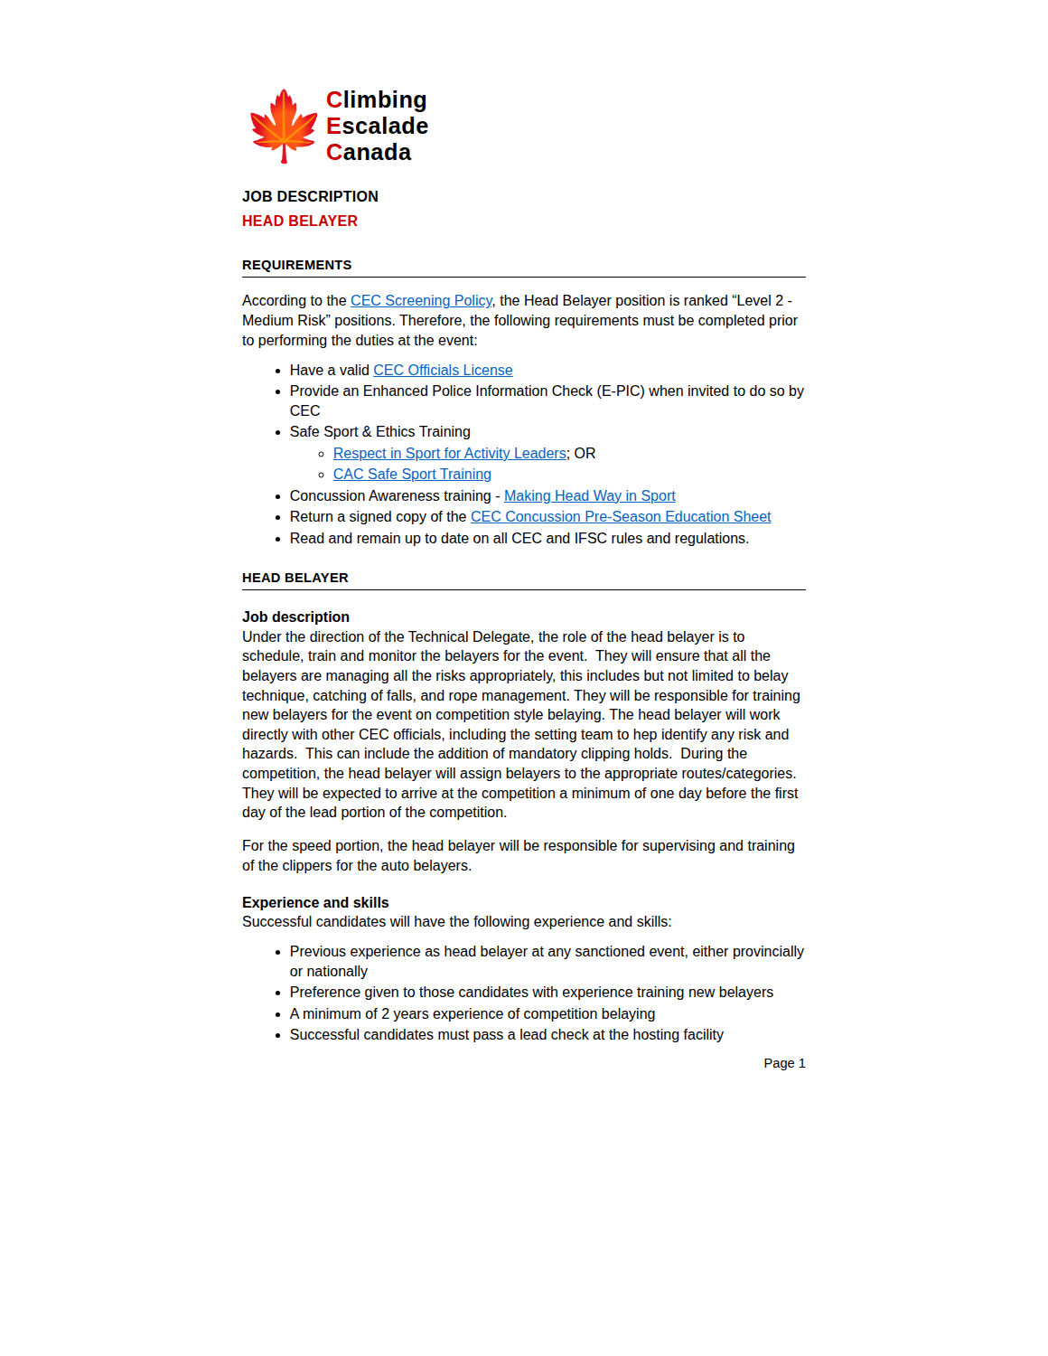| 🍁 | C limbing E scalade C anada |
JOB DESCRIPTION
HEAD BELAYER
REQUIREMENTS
According to the CEC Screening Policy, the Head Belayer position is ranked “Level 2 - Medium Risk” positions. Therefore, the following requirements must be completed prior to performing the duties at the event:
Have a valid CEC Officials License
Provide an Enhanced Police Information Check (E-PIC) when invited to do so by CEC
Safe Sport & Ethics Training
Respect in Sport for Activity Leaders; OR
CAC Safe Sport Training
Concussion Awareness training - Making Head Way in Sport
Return a signed copy of the CEC Concussion Pre-Season Education Sheet
Read and remain up to date on all CEC and IFSC rules and regulations.
HEAD BELAYER
Job description
Under the direction of the Technical Delegate, the role of the head belayer is to schedule, train and monitor the belayers for the event. They will ensure that all the belayers are managing all the risks appropriately, this includes but not limited to belay technique, catching of falls, and rope management. They will be responsible for training new belayers for the event on competition style belaying. The head belayer will work directly with other CEC officials, including the setting team to hep identify any risk and hazards. This can include the addition of mandatory clipping holds. During the competition, the head belayer will assign belayers to the appropriate routes/categories. They will be expected to arrive at the competition a minimum of one day before the first day of the lead portion of the competition.
For the speed portion, the head belayer will be responsible for supervising and training of the clippers for the auto belayers.
Experience and skills
Successful candidates will have the following experience and skills:
Previous experience as head belayer at any sanctioned event, either provincially or nationally
Preference given to those candidates with experience training new belayers
A minimum of 2 years experience of competition belaying
Successful candidates must pass a lead check at the hosting facility
Page 1